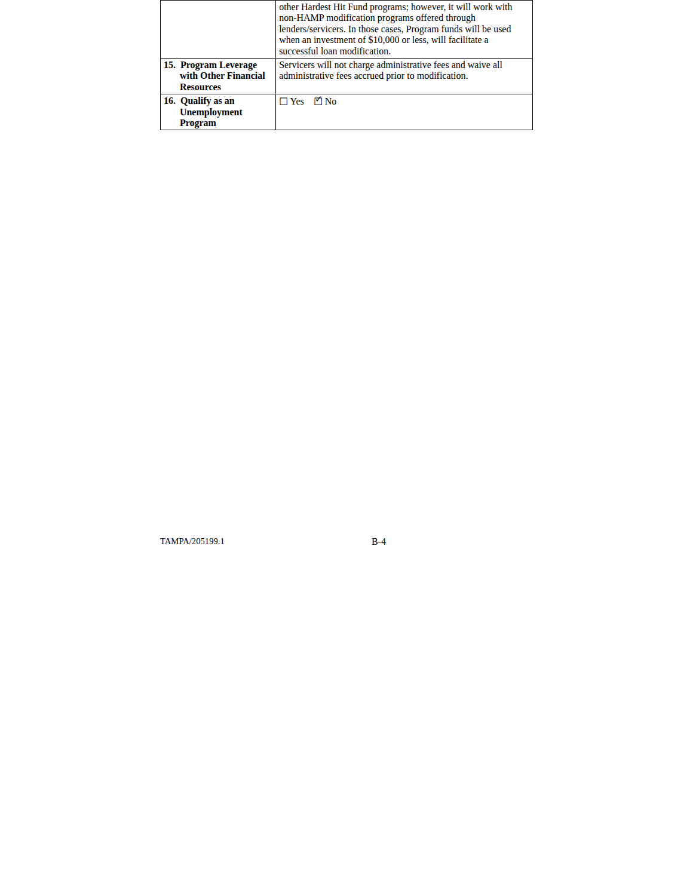| | other Hardest Hit Fund programs; however, it will work with non-HAMP modification programs offered through lenders/servicers. In those cases, Program funds will be used when an investment of $10,000 or less, will facilitate a successful loan modification. |
| 15. Program Leverage with Other Financial Resources | Servicers will not charge administrative fees and waive all administrative fees accrued prior to modification. |
| 16. Qualify as an Unemployment Program | ☐ Yes ☐ ✓ No |
TAMPA/205199.1
B-4